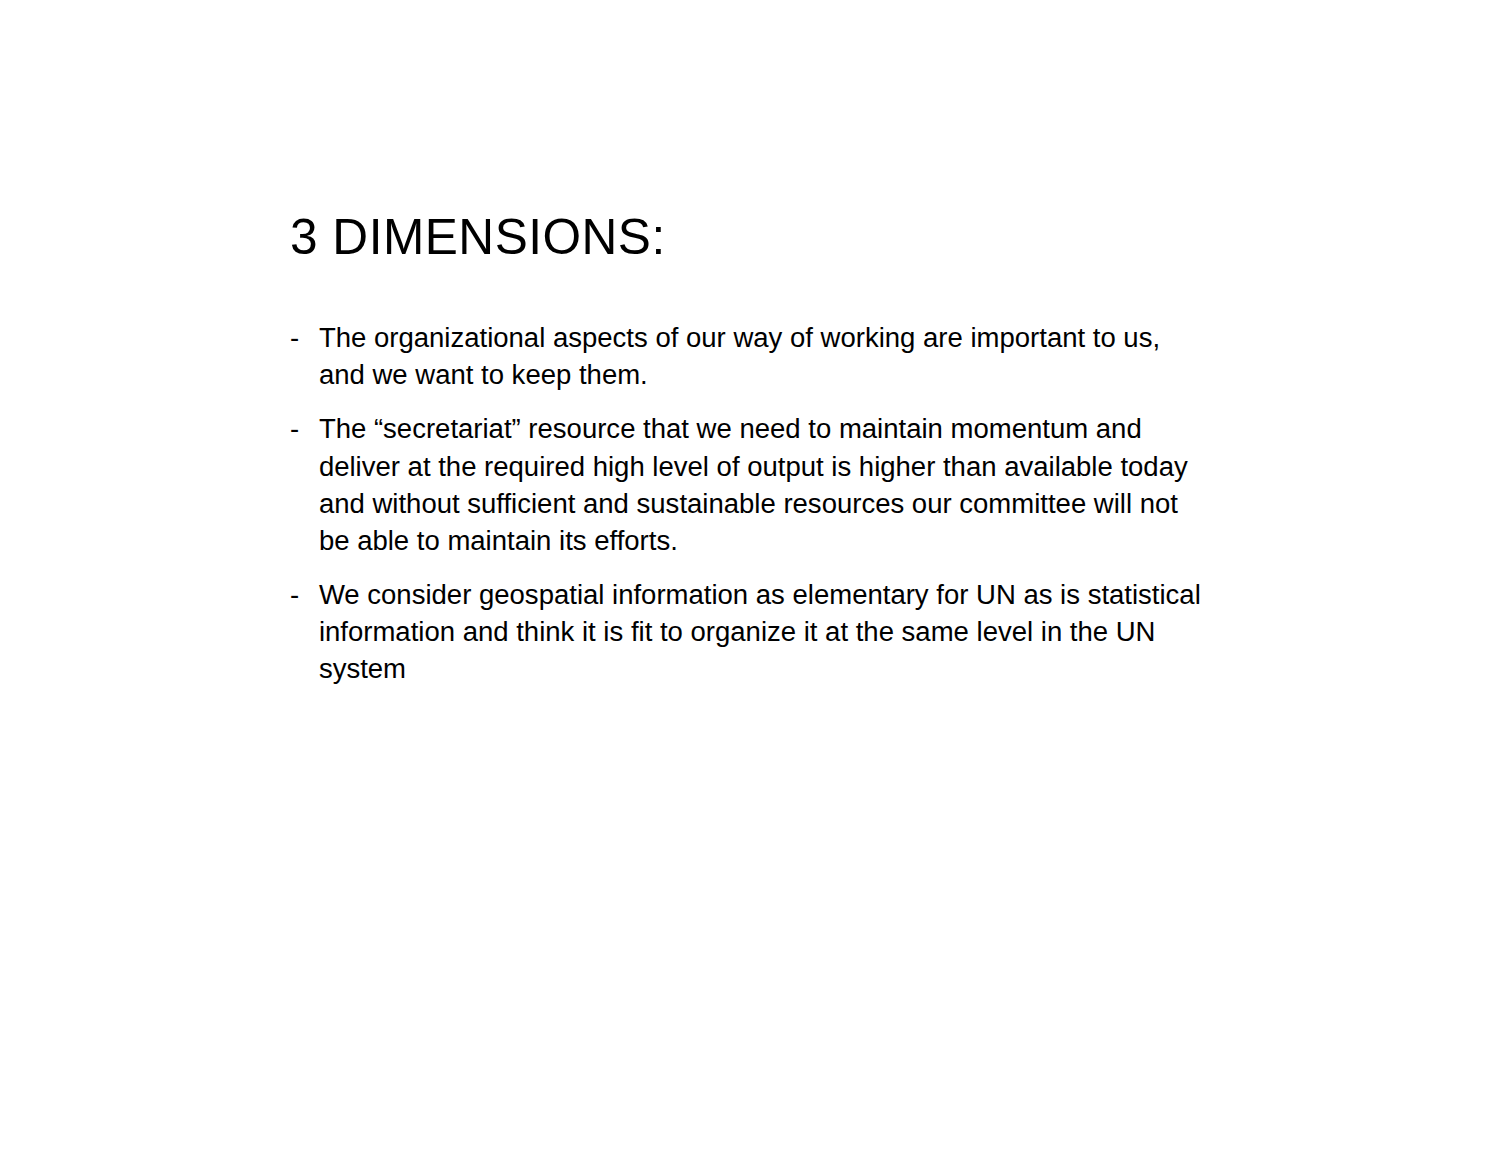3 DIMENSIONS:
The organizational aspects of our way of working are important to us, and we want to keep them.
The “secretariat” resource that we need to maintain momentum and deliver at the required high level of output is higher than available today and without sufficient and sustainable resources our committee will not be able to maintain its efforts.
We consider geospatial information as elementary for UN as is statistical information and think it is fit to organize it at the same level in the UN system